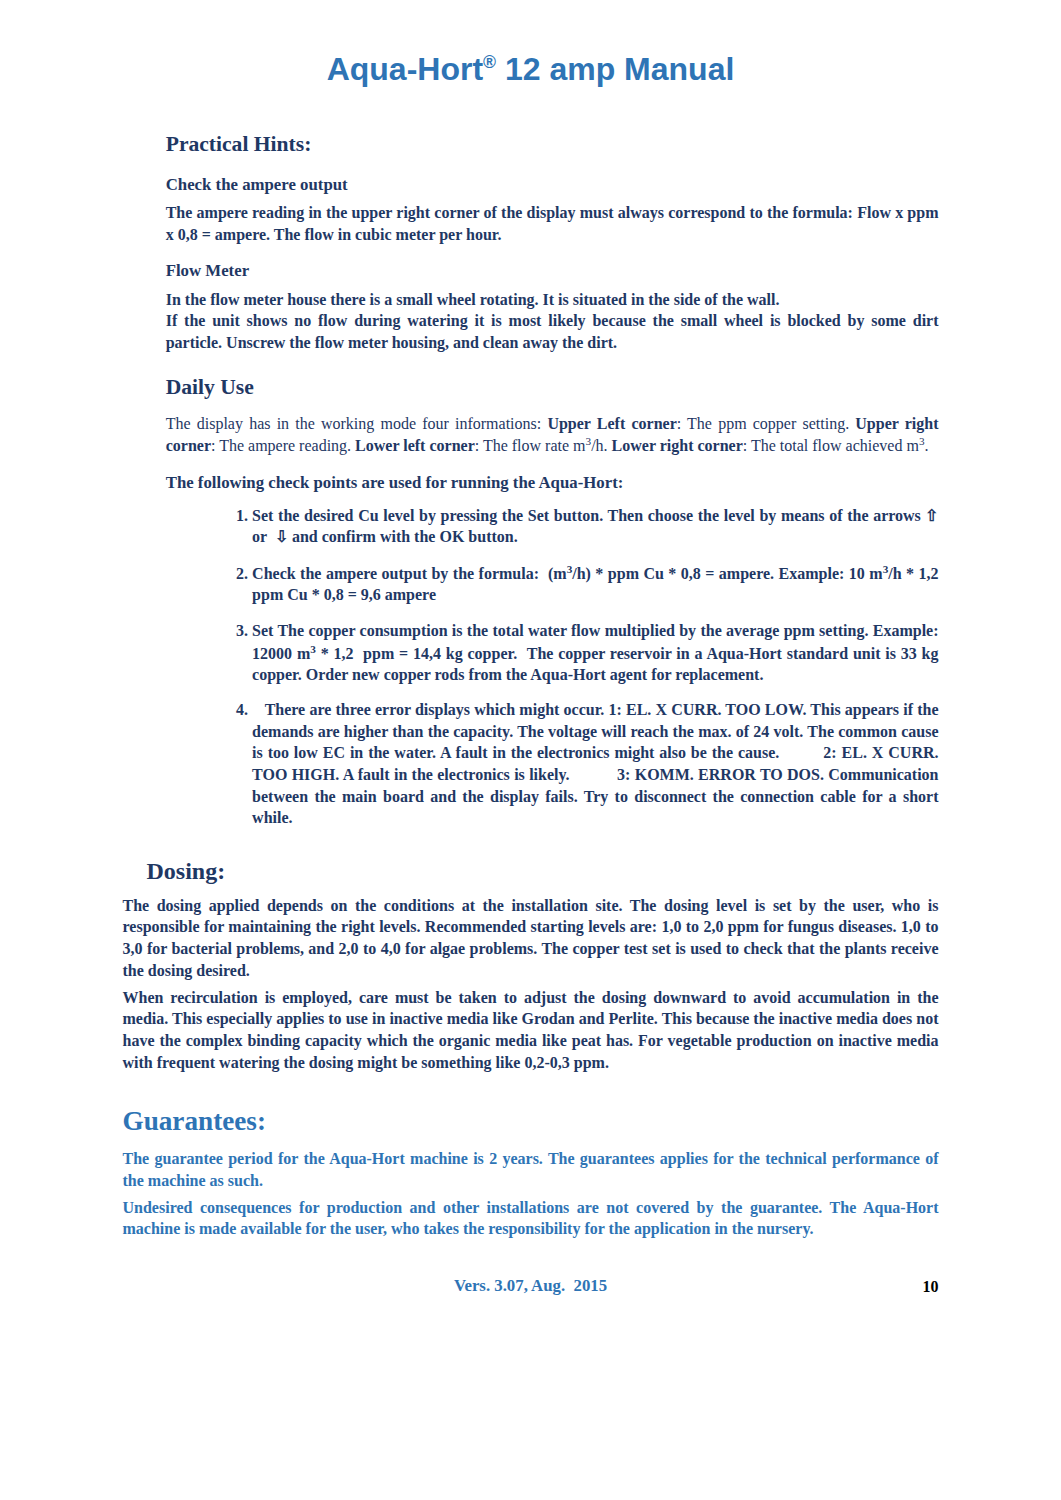Aqua-Hort® 12 amp Manual
Practical Hints:
Check the ampere output
The ampere reading in the upper right corner of the display must always correspond to the formula: Flow x ppm x 0,8 = ampere. The flow in cubic meter per hour.
Flow Meter
In the flow meter house there is a small wheel rotating. It is situated in the side of the wall.
If the unit shows no flow during watering it is most likely because the small wheel is blocked by some dirt particle. Unscrew the flow meter housing, and clean away the dirt.
Daily Use
The display has in the working mode four informations: Upper Left corner: The ppm copper setting. Upper right corner: The ampere reading. Lower left corner: The flow rate m3/h. Lower right corner: The total flow achieved m3.
The following check points are used for running the Aqua-Hort:
Set the desired Cu level by pressing the Set button. Then choose the level by means of the arrows ⇧ or ⇩ and confirm with the OK button.
Check the ampere output by the formula: (m3/h) * ppm Cu * 0,8 = ampere. Example: 10 m3/h * 1,2 ppm Cu * 0,8 = 9,6 ampere
Set The copper consumption is the total water flow multiplied by the average ppm setting. Example: 12000 m3 * 1,2 ppm = 14,4 kg copper. The copper reservoir in a Aqua-Hort standard unit is 33 kg copper. Order new copper rods from the Aqua-Hort agent for replacement.
There are three error displays which might occur. 1: EL. X CURR. TOO LOW. This appears if the demands are higher than the capacity. The voltage will reach the max. of 24 volt. The common cause is too low EC in the water. A fault in the electronics might also be the cause. 2: EL. X CURR. TOO HIGH. A fault in the electronics is likely. 3: KOMM. ERROR TO DOS. Communication between the main board and the display fails. Try to disconnect the connection cable for a short while.
Dosing:
The dosing applied depends on the conditions at the installation site. The dosing level is set by the user, who is responsible for maintaining the right levels. Recommended starting levels are: 1,0 to 2,0 ppm for fungus diseases. 1,0 to 3,0 for bacterial problems, and 2,0 to 4,0 for algae problems. The copper test set is used to check that the plants receive the dosing desired.
When recirculation is employed, care must be taken to adjust the dosing downward to avoid accumulation in the media. This especially applies to use in inactive media like Grodan and Perlite. This because the inactive media does not have the complex binding capacity which the organic media like peat has. For vegetable production on inactive media with frequent watering the dosing might be something like 0,2-0,3 ppm.
Guarantees:
The guarantee period for the Aqua-Hort machine is 2 years. The guarantees applies for the technical performance of the machine as such.
Undesired consequences for production and other installations are not covered by the guarantee. The Aqua-Hort machine is made available for the user, who takes the responsibility for the application in the nursery.
Vers. 3.07, Aug. 2015 10